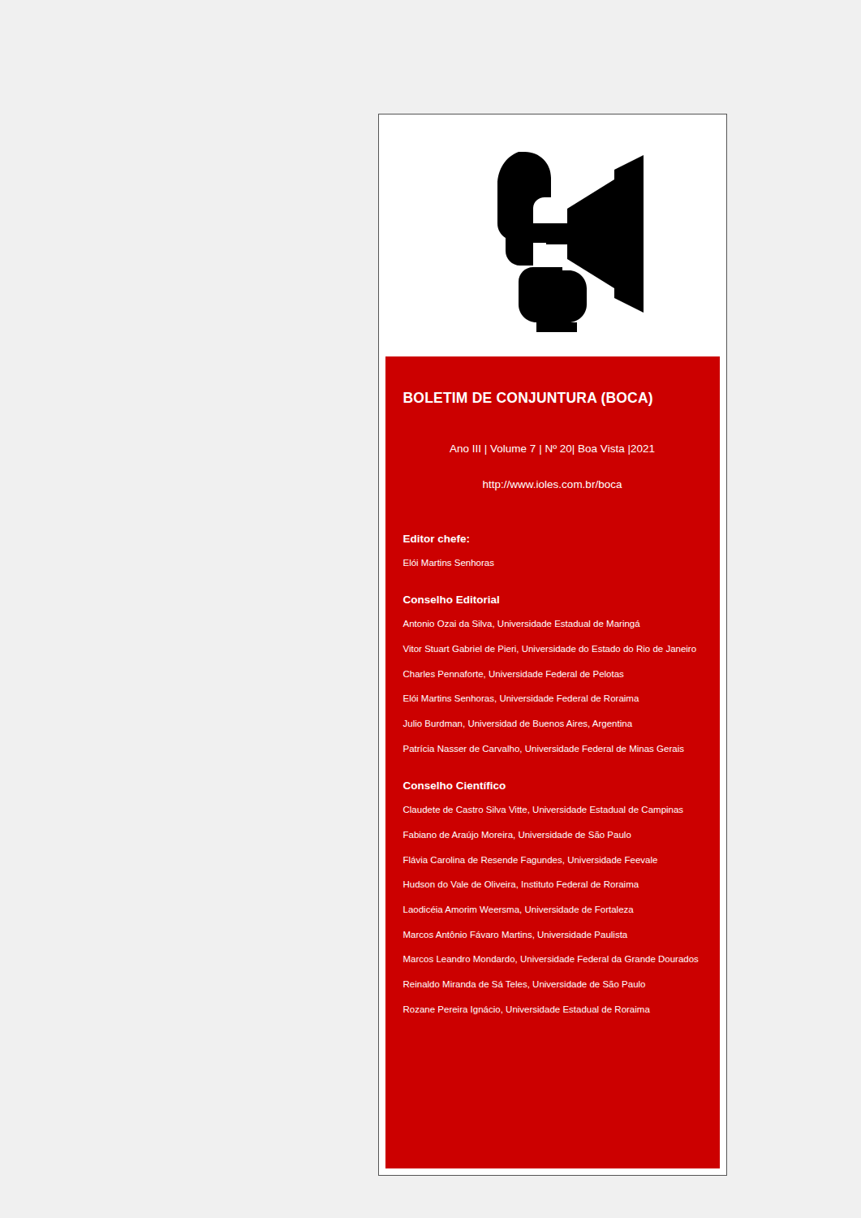BOLETIM DE CONJUNTURA (BOCA)
Ano III | Volume 7 | Nº 20| Boa Vista |2021
http://www.ioles.com.br/boca
Editor chefe:
Elói Martins Senhoras
Conselho Editorial
Antonio Ozai da Silva, Universidade Estadual de Maringá
Vitor Stuart Gabriel de Pieri, Universidade do Estado do Rio de Janeiro
Charles Pennaforte, Universidade Federal de Pelotas
Elói Martins Senhoras, Universidade Federal de Roraima
Julio Burdman, Universidad de Buenos Aires, Argentina
Patrícia Nasser de Carvalho, Universidade Federal de Minas Gerais
Conselho Científico
Claudete de Castro Silva Vitte, Universidade Estadual de Campinas
Fabiano de Araújo Moreira, Universidade de São Paulo
Flávia Carolina de Resende Fagundes, Universidade Feevale
Hudson do Vale de Oliveira, Instituto Federal de Roraima
Laodicéia Amorim Weersma, Universidade de Fortaleza
Marcos Antônio Fávaro Martins, Universidade Paulista
Marcos Leandro Mondardo, Universidade Federal da Grande Dourados
Reinaldo Miranda de Sá Teles, Universidade de São Paulo
Rozane Pereira Ignácio, Universidade Estadual de Roraima